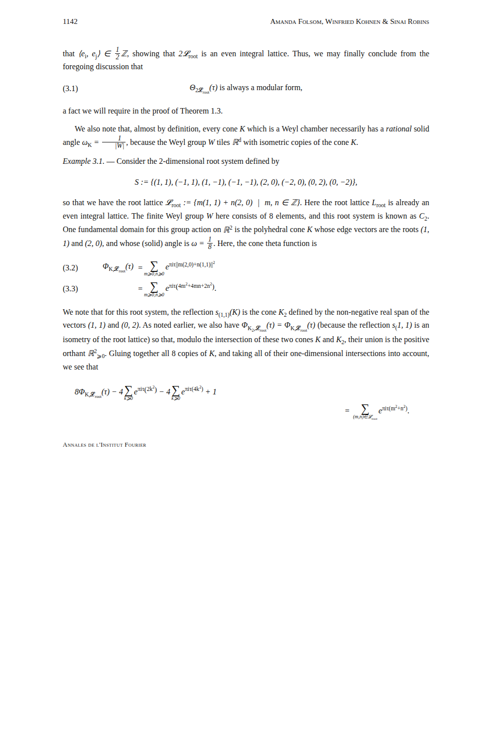1142 Amanda Folsom, Winfried Kohnen & Sinai Robins
that ⟨ei, ej⟩ ∈ 12 ℤ, showing that 2𝓛root is an even integral lattice. Thus, we may finally conclude from the foregoing discussion that
(3.1) Θ2𝓛root(τ) is always a modular form,
a fact we will require in the proof of Theorem 1.3.
We also note that, almost by definition, every cone K which is a Weyl chamber necessarily has a rational solid angle ωK = 1|W|, because the Weyl group W tiles ℝd with isometric copies of the cone K.
Example 3.1. — Consider the 2-dimensional root system defined by
S := {(1, 1), (−1, 1), (1, −1), (−1, −1), (2, 0), (−2, 0), (0, 2), (0, −2)},
so that we have the root lattice 𝓛root := {m(1, 1) + n(2, 0) | m, n ∈ ℤ}. Here the root lattice Lroot is already an even integral lattice. The finite Weyl group W here consists of 8 elements, and this root system is known as C2. One fundamental domain for this group action on ℝ2 is the polyhedral cone K whose edge vectors are the roots (1, 1) and (2, 0), and whose (solid) angle is ω = 18. Here, the cone theta function is
(3.2) ΦK,𝓛root(τ) = ∑m⩾0,n⩾0 eπiτ||m(2,0)+n(1,1)||2 (3.3) = ∑m⩾0,n⩾0 eπiτ(4m2+4mn+2n2).
We note that for this root system, the reflection s(1,1)(K) is the cone K2 defined by the non-negative real span of the vectors (1, 1) and (0, 2). As noted earlier, we also have ΦK2,𝓛root(τ) = ΦK,𝓛root(τ) (because the reflection s(1, 1) is an isometry of the root lattice) so that, modulo the intersection of these two cones K and K2, their union is the positive orthant ℝ2⩾0. Gluing together all 8 copies of K, and taking all of their one-dimensional intersections into account, we see that
8ΦK,𝓛root(τ) − 4∑k⩾0 eπiτ(2k2) − 4∑k⩾0 eπiτ(4k2) + 1 = ∑(m,n)∈𝓛root eπiτ(m2+n2).
Annales de l'Institut Fourier